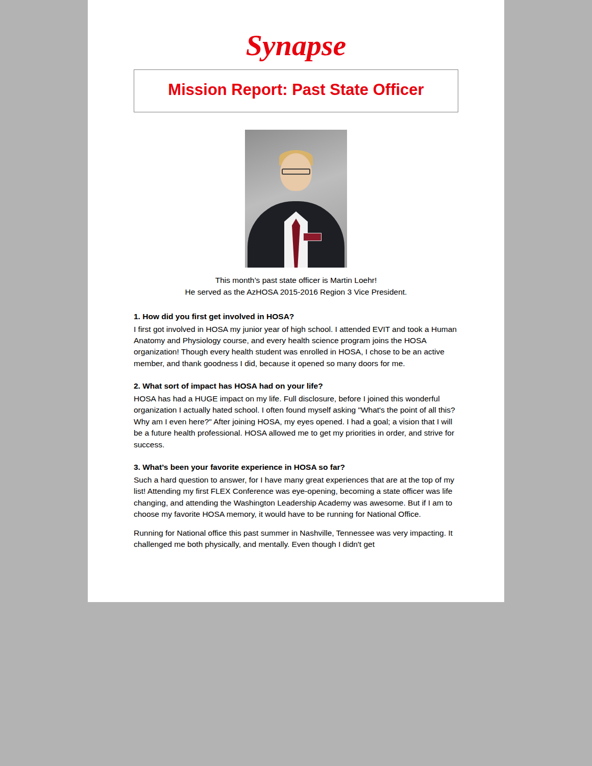Synapse
Mission Report: Past State Officer
This month’s past state officer is Martin Loehr!
He served as the AzHOSA 2015-2016 Region 3 Vice President.
1. How did you first get involved in HOSA?
I first got involved in HOSA my junior year of high school. I attended EVIT and took a Human Anatomy and Physiology course, and every health science program joins the HOSA organization! Though every health student was enrolled in HOSA, I chose to be an active member, and thank goodness I did, because it opened so many doors for me.
2. What sort of impact has HOSA had on your life?
HOSA has had a HUGE impact on my life. Full disclosure, before I joined this wonderful organization I actually hated school. I often found myself asking "What's the point of all this? Why am I even here?" After joining HOSA, my eyes opened. I had a goal; a vision that I will be a future health professional. HOSA allowed me to get my priorities in order, and strive for success.
3. What’s been your favorite experience in HOSA so far?
Such a hard question to answer, for I have many great experiences that are at the top of my list! Attending my first FLEX Conference was eye-opening, becoming a state officer was life changing, and attending the Washington Leadership Academy was awesome. But if I am to choose my favorite HOSA memory, it would have to be running for National Office.
Running for National office this past summer in Nashville, Tennessee was very impacting. It challenged me both physically, and mentally. Even though I didn't get